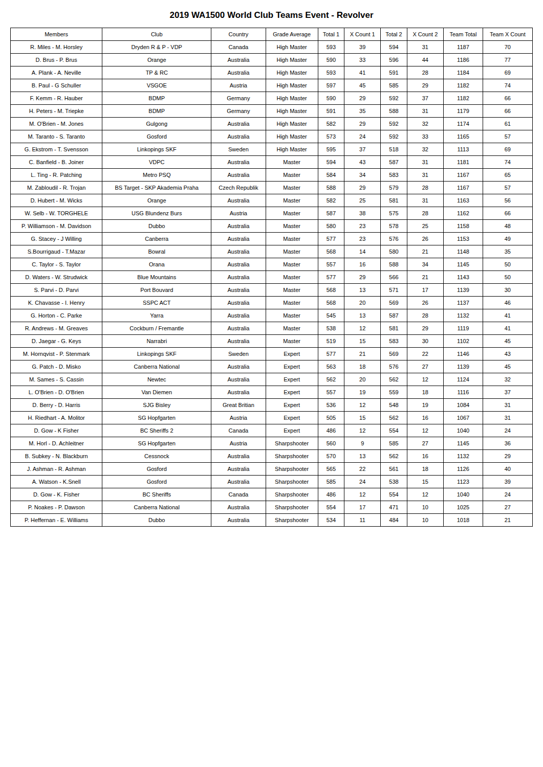2019 WA1500 World Club Teams Event - Revolver
| Members | Club | Country | Grade Average | Total 1 | X Count 1 | Total 2 | X Count 2 | Team Total | Team X Count |
| --- | --- | --- | --- | --- | --- | --- | --- | --- | --- |
| R. Miles - M. Horsley | Dryden R & P - VDP | Canada | High Master | 593 | 39 | 594 | 31 | 1187 | 70 |
| D. Brus - P. Brus | Orange | Australia | High Master | 590 | 33 | 596 | 44 | 1186 | 77 |
| A. Plank - A. Neville | TP & RC | Australia | High Master | 593 | 41 | 591 | 28 | 1184 | 69 |
| B. Paul - G Schuller | VSGOE | Austria | High Master | 597 | 45 | 585 | 29 | 1182 | 74 |
| F. Kemm - R. Hauber | BDMP | Germany | High Master | 590 | 29 | 592 | 37 | 1182 | 66 |
| H. Peters - M. Triepke | BDMP | Germany | High Master | 591 | 35 | 588 | 31 | 1179 | 66 |
| M. O'Brien - M. Jones | Gulgong | Australia | High Master | 582 | 29 | 592 | 32 | 1174 | 61 |
| M. Taranto - S. Taranto | Gosford | Australia | High Master | 573 | 24 | 592 | 33 | 1165 | 57 |
| G. Ekstrom - T. Svensson | Linkopings SKF | Sweden | High Master | 595 | 37 | 518 | 32 | 1113 | 69 |
| C. Banfield - B. Joiner | VDPC | Australia | Master | 594 | 43 | 587 | 31 | 1181 | 74 |
| L. Ting - R. Patching | Metro PSQ | Australia | Master | 584 | 34 | 583 | 31 | 1167 | 65 |
| M. Zabloudil - R. Trojan | BS Target - SKP Akademia Praha | Czech Republik | Master | 588 | 29 | 579 | 28 | 1167 | 57 |
| D. Hubert - M. Wicks | Orange | Australia | Master | 582 | 25 | 581 | 31 | 1163 | 56 |
| W. Selb - W. TORGHELE | USG Blundenz Burs | Austria | Master | 587 | 38 | 575 | 28 | 1162 | 66 |
| P. Williamson - M. Davidson | Dubbo | Australia | Master | 580 | 23 | 578 | 25 | 1158 | 48 |
| G. Stacey - J Willing | Canberra | Australia | Master | 577 | 23 | 576 | 26 | 1153 | 49 |
| S.Bourrigaud - T.Mazar | Bowral | Australia | Master | 568 | 14 | 580 | 21 | 1148 | 35 |
| C. Taylor - S. Taylor | Orana | Australia | Master | 557 | 16 | 588 | 34 | 1145 | 50 |
| D. Waters - W. Strudwick | Blue Mountains | Australia | Master | 577 | 29 | 566 | 21 | 1143 | 50 |
| S. Parvi - D. Parvi | Port Bouvard | Australia | Master | 568 | 13 | 571 | 17 | 1139 | 30 |
| K. Chavasse - I. Henry | SSPC ACT | Australia | Master | 568 | 20 | 569 | 26 | 1137 | 46 |
| G. Horton - C. Parke | Yarra | Australia | Master | 545 | 13 | 587 | 28 | 1132 | 41 |
| R. Andrews - M. Greaves | Cockburn / Fremantle | Australia | Master | 538 | 12 | 581 | 29 | 1119 | 41 |
| D. Jaegar - G. Keys | Narrabri | Australia | Master | 519 | 15 | 583 | 30 | 1102 | 45 |
| M. Hornqvist - P. Stenmark | Linkopings SKF | Sweden | Expert | 577 | 21 | 569 | 22 | 1146 | 43 |
| G. Patch - D. Misko | Canberra National | Australia | Expert | 563 | 18 | 576 | 27 | 1139 | 45 |
| M. Sames - S. Cassin | Newtec | Australia | Expert | 562 | 20 | 562 | 12 | 1124 | 32 |
| L. O'Brien - D. O'Brien | Van Diemen | Australia | Expert | 557 | 19 | 559 | 18 | 1116 | 37 |
| D. Berry - D. Harris | SJG Bisley | Great Britian | Expert | 536 | 12 | 548 | 19 | 1084 | 31 |
| H. Riedhart - A. Molitor | SG Hopfgarten | Austria | Expert | 505 | 15 | 562 | 16 | 1067 | 31 |
| D. Gow - K Fisher | BC Sheriffs 2 | Canada | Expert | 486 | 12 | 554 | 12 | 1040 | 24 |
| M. Horl - D. Achleitner | SG Hopfgarten | Austria | Sharpshooter | 560 | 9 | 585 | 27 | 1145 | 36 |
| B. Subkey - N. Blackburn | Cessnock | Australia | Sharpshooter | 570 | 13 | 562 | 16 | 1132 | 29 |
| J. Ashman - R. Ashman | Gosford | Australia | Sharpshooter | 565 | 22 | 561 | 18 | 1126 | 40 |
| A. Watson - K.Snell | Gosford | Australia | Sharpshooter | 585 | 24 | 538 | 15 | 1123 | 39 |
| D. Gow - K. Fisher | BC Sheriffs | Canada | Sharpshooter | 486 | 12 | 554 | 12 | 1040 | 24 |
| P. Noakes - P. Dawson | Canberra National | Australia | Sharpshooter | 554 | 17 | 471 | 10 | 1025 | 27 |
| P. Heffernan - E. Williams | Dubbo | Australia | Sharpshooter | 534 | 11 | 484 | 10 | 1018 | 21 |